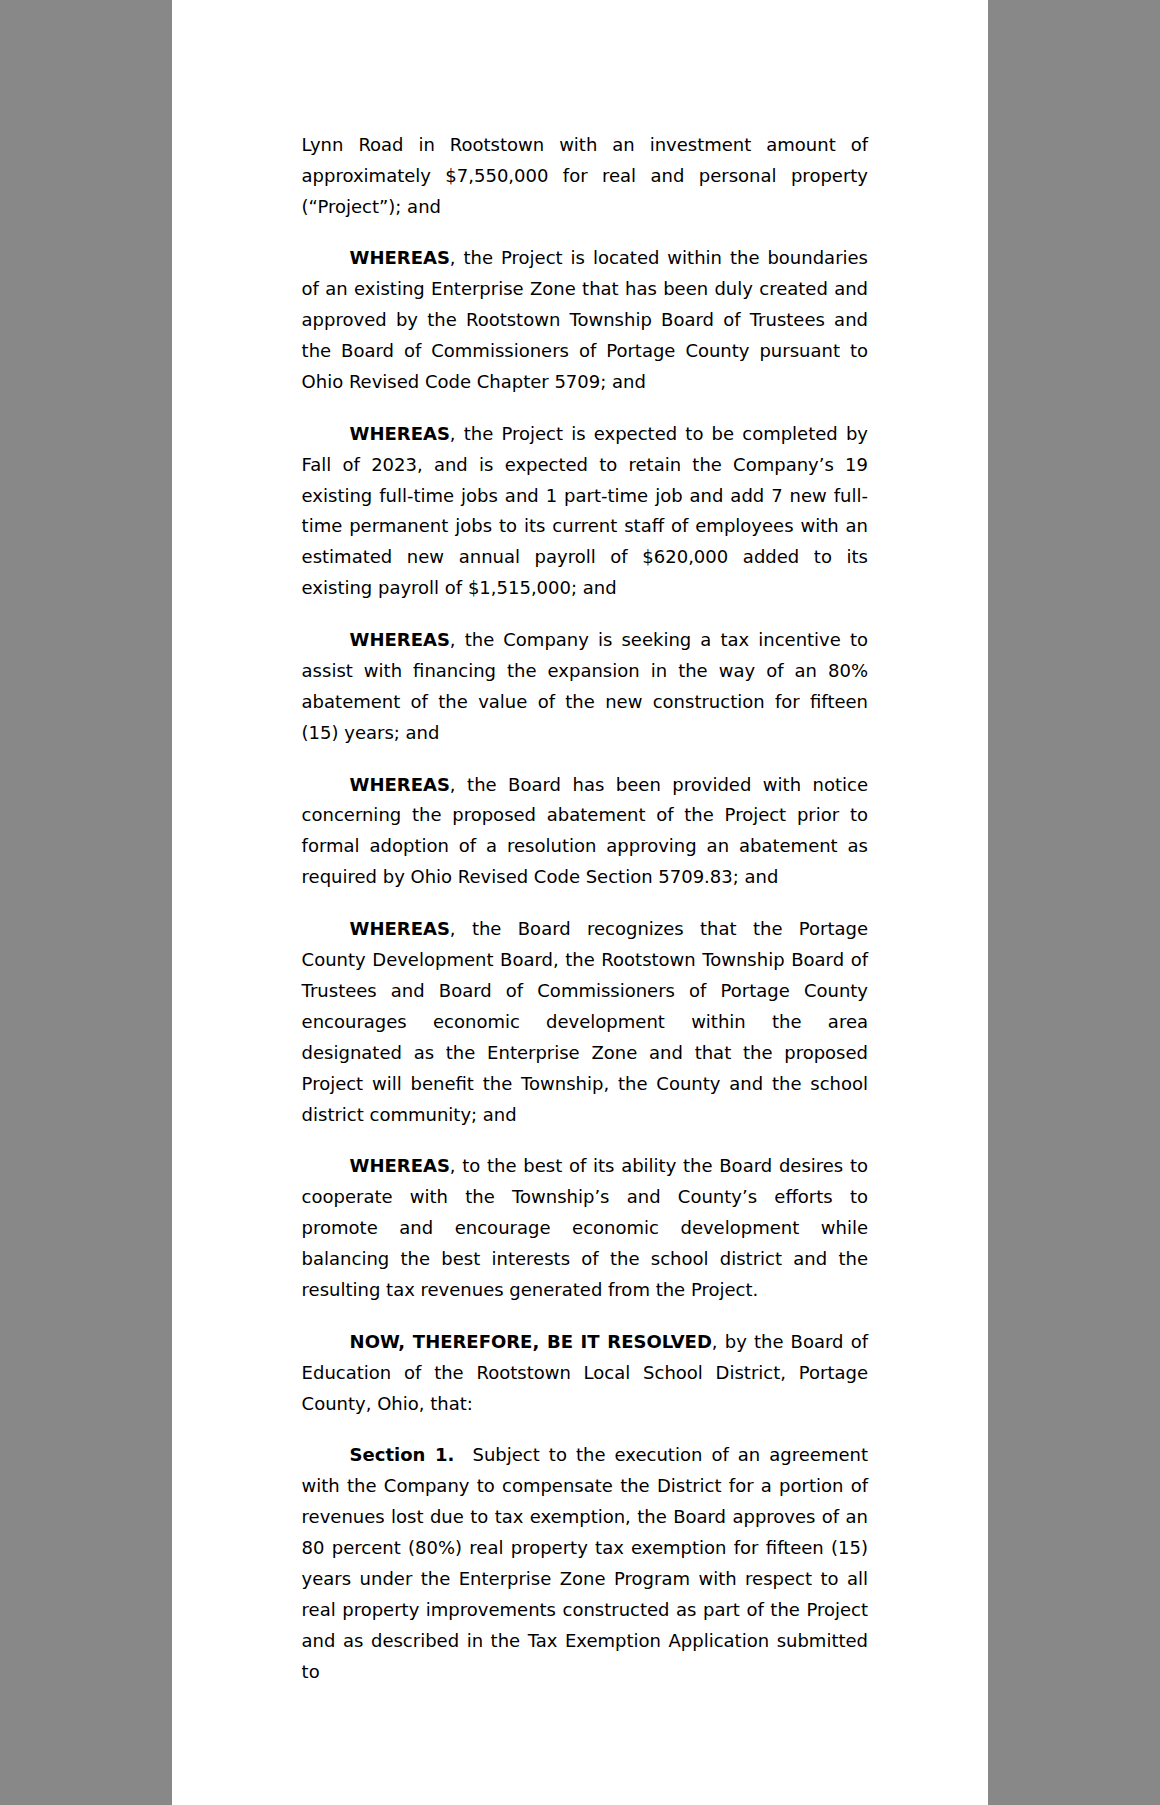Lynn Road in Rootstown with an investment amount of approximately $7,550,000 for real and personal property (“Project”); and
WHEREAS, the Project is located within the boundaries of an existing Enterprise Zone that has been duly created and approved by the Rootstown Township Board of Trustees and the Board of Commissioners of Portage County pursuant to Ohio Revised Code Chapter 5709; and
WHEREAS, the Project is expected to be completed by Fall of 2023, and is expected to retain the Company’s 19 existing full-time jobs and 1 part-time job and add 7 new full-time permanent jobs to its current staff of employees with an estimated new annual payroll of $620,000 added to its existing payroll of $1,515,000; and
WHEREAS, the Company is seeking a tax incentive to assist with financing the expansion in the way of an 80% abatement of the value of the new construction for fifteen (15) years; and
WHEREAS, the Board has been provided with notice concerning the proposed abatement of the Project prior to formal adoption of a resolution approving an abatement as required by Ohio Revised Code Section 5709.83; and
WHEREAS, the Board recognizes that the Portage County Development Board, the Rootstown Township Board of Trustees and Board of Commissioners of Portage County encourages economic development within the area designated as the Enterprise Zone and that the proposed Project will benefit the Township, the County and the school district community; and
WHEREAS, to the best of its ability the Board desires to cooperate with the Township’s and County’s efforts to promote and encourage economic development while balancing the best interests of the school district and the resulting tax revenues generated from the Project.
NOW, THEREFORE, BE IT RESOLVED, by the Board of Education of the Rootstown Local School District, Portage County, Ohio, that:
Section 1. Subject to the execution of an agreement with the Company to compensate the District for a portion of revenues lost due to tax exemption, the Board approves of an 80 percent (80%) real property tax exemption for fifteen (15) years under the Enterprise Zone Program with respect to all real property improvements constructed as part of the Project and as described in the Tax Exemption Application submitted to